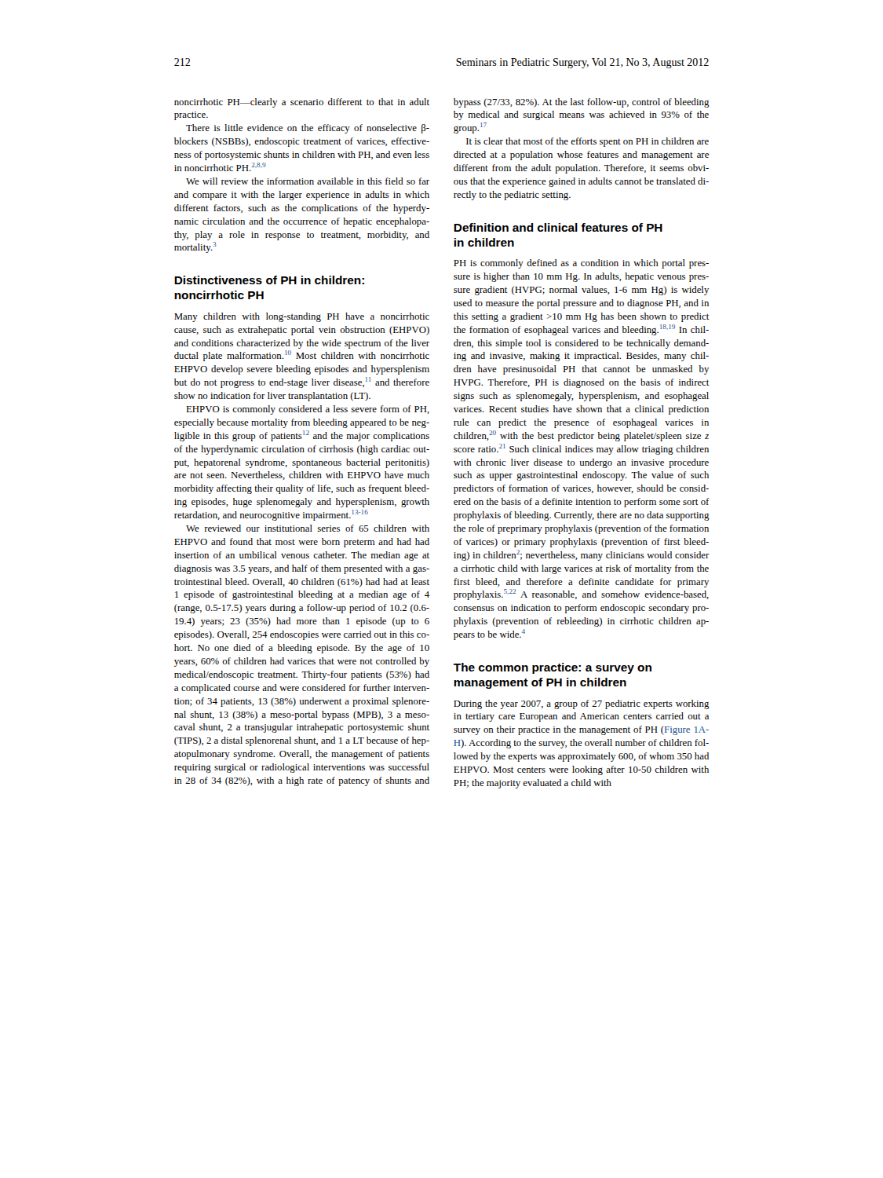212 Seminars in Pediatric Surgery, Vol 21, No 3, August 2012
noncirrhotic PH—clearly a scenario different to that in adult practice.
There is little evidence on the efficacy of nonselective β-blockers (NSBBs), endoscopic treatment of varices, effectiveness of portosystemic shunts in children with PH, and even less in noncirrhotic PH.2,8,9
We will review the information available in this field so far and compare it with the larger experience in adults in which different factors, such as the complications of the hyperdynamic circulation and the occurrence of hepatic encephalopathy, play a role in response to treatment, morbidity, and mortality.3
Distinctiveness of PH in children:
noncirrhotic PH
Many children with long-standing PH have a noncirrhotic cause, such as extrahepatic portal vein obstruction (EHPVO) and conditions characterized by the wide spectrum of the liver ductal plate malformation.10 Most children with noncirrhotic EHPVO develop severe bleeding episodes and hypersplenism but do not progress to end-stage liver disease,11 and therefore show no indication for liver transplantation (LT).
EHPVO is commonly considered a less severe form of PH, especially because mortality from bleeding appeared to be negligible in this group of patients12 and the major complications of the hyperdynamic circulation of cirrhosis (high cardiac output, hepatorenal syndrome, spontaneous bacterial peritonitis) are not seen. Nevertheless, children with EHPVO have much morbidity affecting their quality of life, such as frequent bleeding episodes, huge splenomegaly and hypersplenism, growth retardation, and neurocognitive impairment.13-16
We reviewed our institutional series of 65 children with EHPVO and found that most were born preterm and had had insertion of an umbilical venous catheter. The median age at diagnosis was 3.5 years, and half of them presented with a gastrointestinal bleed. Overall, 40 children (61%) had had at least 1 episode of gastrointestinal bleeding at a median age of 4 (range, 0.5-17.5) years during a follow-up period of 10.2 (0.6-19.4) years; 23 (35%) had more than 1 episode (up to 6 episodes). Overall, 254 endoscopies were carried out in this cohort. No one died of a bleeding episode. By the age of 10 years, 60% of children had varices that were not controlled by medical/endoscopic treatment. Thirty-four patients (53%) had a complicated course and were considered for further intervention; of 34 patients, 13 (38%) underwent a proximal splenorenal shunt, 13 (38%) a meso-portal bypass (MPB), 3 a meso-caval shunt, 2 a transjugular intrahepatic portosystemic shunt (TIPS), 2 a distal splenorenal shunt, and 1 a LT because of hepatopulmonary syndrome. Overall, the management of patients requiring surgical or radiological interventions was successful in 28 of 34 (82%), with a high rate of patency of shunts and bypass (27/33, 82%). At the last follow-up, control of bleeding by medical and surgical means was achieved in 93% of the group.17
It is clear that most of the efforts spent on PH in children are directed at a population whose features and management are different from the adult population. Therefore, it seems obvious that the experience gained in adults cannot be translated directly to the pediatric setting.
Definition and clinical features of PH
in children
PH is commonly defined as a condition in which portal pressure is higher than 10 mm Hg. In adults, hepatic venous pressure gradient (HVPG; normal values, 1-6 mm Hg) is widely used to measure the portal pressure and to diagnose PH, and in this setting a gradient >10 mm Hg has been shown to predict the formation of esophageal varices and bleeding.18,19 In children, this simple tool is considered to be technically demanding and invasive, making it impractical. Besides, many children have presinusoidal PH that cannot be unmasked by HVPG. Therefore, PH is diagnosed on the basis of indirect signs such as splenomegaly, hypersplenism, and esophageal varices. Recent studies have shown that a clinical prediction rule can predict the presence of esophageal varices in children,20 with the best predictor being platelet/spleen size z score ratio.21 Such clinical indices may allow triaging children with chronic liver disease to undergo an invasive procedure such as upper gastrointestinal endoscopy. The value of such predictors of formation of varices, however, should be considered on the basis of a definite intention to perform some sort of prophylaxis of bleeding. Currently, there are no data supporting the role of preprimary prophylaxis (prevention of the formation of varices) or primary prophylaxis (prevention of first bleeding) in children2; nevertheless, many clinicians would consider a cirrhotic child with large varices at risk of mortality from the first bleed, and therefore a definite candidate for primary prophylaxis.5,22 A reasonable, and somehow evidence-based, consensus on indication to perform endoscopic secondary prophylaxis (prevention of rebleeding) in cirrhotic children appears to be wide.4
The common practice: a survey on
management of PH in children
During the year 2007, a group of 27 pediatric experts working in tertiary care European and American centers carried out a survey on their practice in the management of PH (Figure 1A-H). According to the survey, the overall number of children followed by the experts was approximately 600, of whom 350 had EHPVO. Most centers were looking after 10-50 children with PH; the majority evaluated a child with